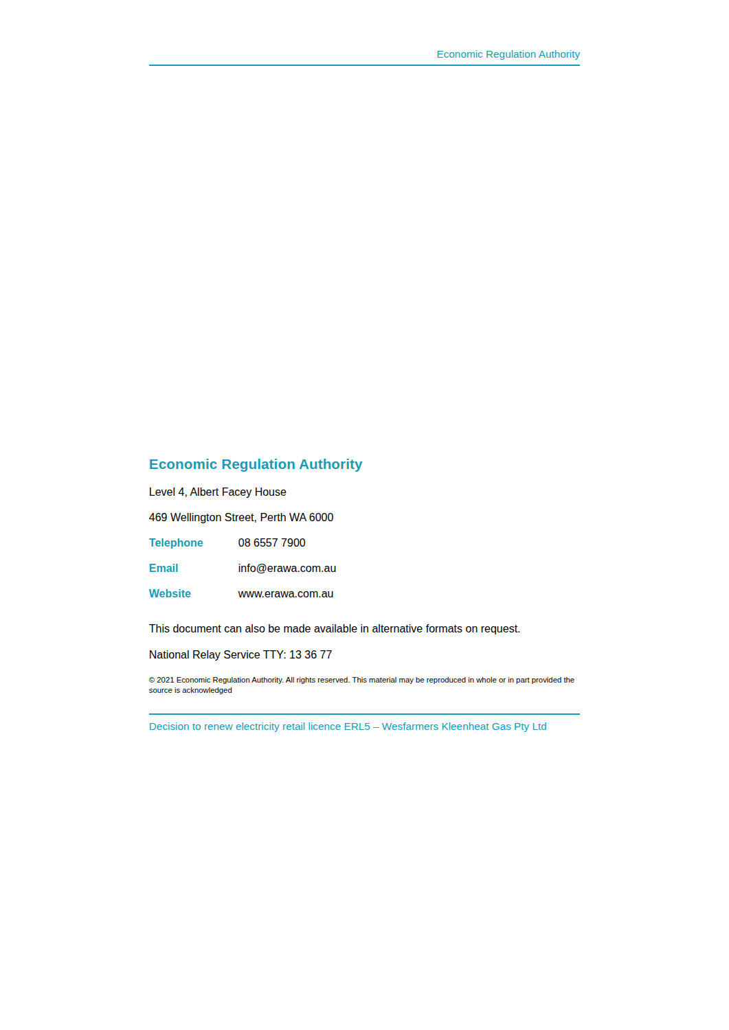Economic Regulation Authority
Economic Regulation Authority
Level 4, Albert Facey House
469 Wellington Street, Perth WA 6000
| Telephone | 08 6557 7900 |
| Email | info@erawa.com.au |
| Website | www.erawa.com.au |
This document can also be made available in alternative formats on request.
National Relay Service TTY: 13 36 77
© 2021 Economic Regulation Authority. All rights reserved. This material may be reproduced in whole or in part provided the source is acknowledged
Decision to renew electricity retail licence ERL5 – Wesfarmers Kleenheat Gas Pty Ltd